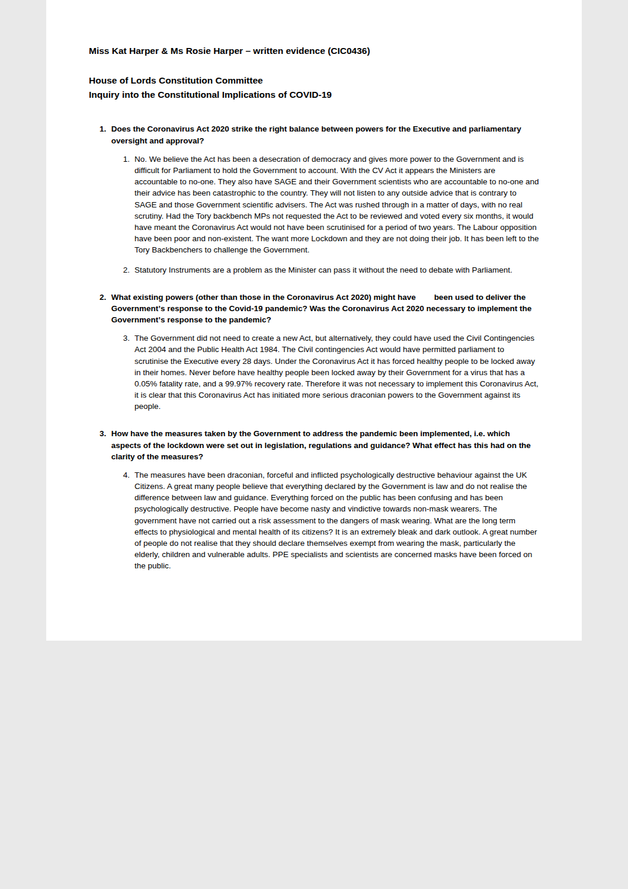Miss Kat Harper & Ms Rosie Harper – written evidence (CIC0436)
House of Lords Constitution Committee
Inquiry into the Constitutional Implications of COVID-19
Does the Coronavirus Act 2020 strike the right balance between powers for the Executive and parliamentary oversight and approval?
No. We believe the Act has been a desecration of democracy and gives more power to the Government and is difficult for Parliament to hold the Government to account. With the CV Act it appears the Ministers are accountable to no-one. They also have SAGE and their Government scientists who are accountable to no-one and their advice has been catastrophic to the country. They will not listen to any outside advice that is contrary to SAGE and those Government scientific advisers. The Act was rushed through in a matter of days, with no real scrutiny. Had the Tory backbench MPs not requested the Act to be reviewed and voted every six months, it would have meant the Coronavirus Act would not have been scrutinised for a period of two years. The Labour opposition have been poor and non-existent. The want more Lockdown and they are not doing their job. It has been left to the Tory Backbenchers to challenge the Government.
Statutory Instruments are a problem as the Minister can pass it without the need to debate with Parliament.
What existing powers (other than those in the Coronavirus Act 2020) might have been used to deliver the Governmentʼs response to the Covid-19 pandemic? Was the Coronavirus Act 2020 necessary to implement the Governmentʼs response to the pandemic?
The Government did not need to create a new Act, but alternatively, they could have used the Civil Contingencies Act 2004 and the Public Health Act 1984. The Civil contingencies Act would have permitted parliament to scrutinise the Executive every 28 days. Under the Coronavirus Act it has forced healthy people to be locked away in their homes. Never before have healthy people been locked away by their Government for a virus that has a 0.05% fatality rate, and a 99.97% recovery rate. Therefore it was not necessary to implement this Coronavirus Act, it is clear that this Coronavirus Act has initiated more serious draconian powers to the Government against its people.
How have the measures taken by the Government to address the pandemic been implemented, i.e. which aspects of the lockdown were set out in legislation, regulations and guidance? What effect has this had on the clarity of the measures?
The measures have been draconian, forceful and inflicted psychologically destructive behaviour against the UK Citizens. A great many people believe that everything declared by the Government is law and do not realise the difference between law and guidance. Everything forced on the public has been confusing and has been psychologically destructive. People have become nasty and vindictive towards non-mask wearers. The government have not carried out a risk assessment to the dangers of mask wearing. What are the long term effects to physiological and mental health of its citizens? It is an extremely bleak and dark outlook. A great number of people do not realise that they should declare themselves exempt from wearing the mask, particularly the elderly, children and vulnerable adults. PPE specialists and scientists are concerned masks have been forced on the public.